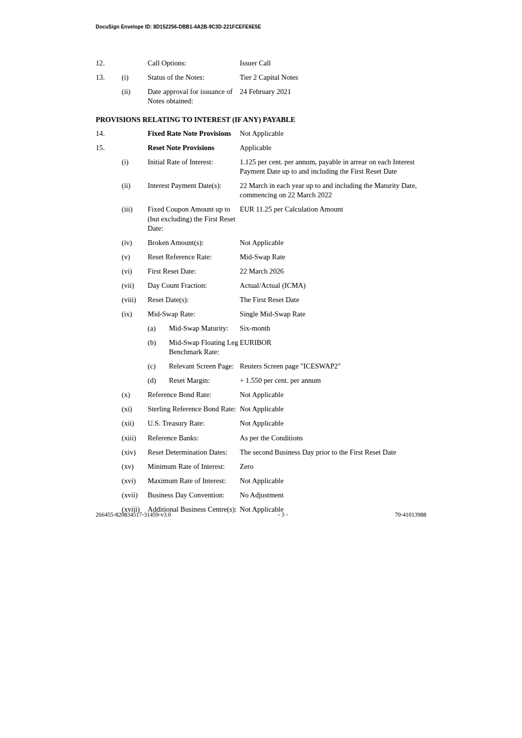DocuSign Envelope ID: 8D152256-DBB1-4A2B-9C3D-221FCEFE6E5E
| 12. | | Call Options: | Issuer Call |
| 13. | (i) | Status of the Notes: | Tier 2 Capital Notes |
| | (ii) | Date approval for issuance of Notes obtained: | 24 February 2021 |
PROVISIONS RELATING TO INTEREST (IF ANY) PAYABLE
| 14. | | Fixed Rate Note Provisions | Not Applicable |
| 15. | | Reset Note Provisions | Applicable |
| | (i) | Initial Rate of Interest: | 1.125 per cent. per annum, payable in arrear on each Interest Payment Date up to and including the First Reset Date |
| | (ii) | Interest Payment Date(s): | 22 March in each year up to and including the Maturity Date, commencing on 22 March 2022 |
| | (iii) | Fixed Coupon Amount up to (but excluding) the First Reset Date: | EUR 11.25 per Calculation Amount |
| | (iv) | Broken Amount(s): | Not Applicable |
| | (v) | Reset Reference Rate: | Mid-Swap Rate |
| | (vi) | First Reset Date: | 22 March 2026 |
| | (vii) | Day Count Fraction: | Actual/Actual (ICMA) |
| | (viii) | Reset Date(s): | The First Reset Date |
| | (ix) | Mid-Swap Rate: | Single Mid-Swap Rate |
| | | (a) | Mid-Swap Maturity: | Six-month |
| | | (b) | Mid-Swap Floating Leg Benchmark Rate: | EURIBOR |
| | | (c) | Relevant Screen Page: | Reuters Screen page "ICESWAP2" |
| | | (d) | Reset Margin: | + 1.550 per cent. per annum |
| | (x) | Reference Bond Rate: | Not Applicable |
| | (xi) | Sterling Reference Bond Rate: | Not Applicable |
| | (xii) | U.S. Treasury Rate: | Not Applicable |
| | (xiii) | Reference Banks: | As per the Conditions |
| | (xiv) | Reset Determination Dates: | The second Business Day prior to the First Reset Date |
| | (xv) | Minimum Rate of Interest: | Zero |
| | (xvi) | Maximum Rate of Interest: | Not Applicable |
| | (xvii) | Business Day Convention: | No Adjustment |
| | (xviii) | Additional Business Centre(s): | Not Applicable |
266455-820834517-31459-v3.0 70-41013988
- 3 -